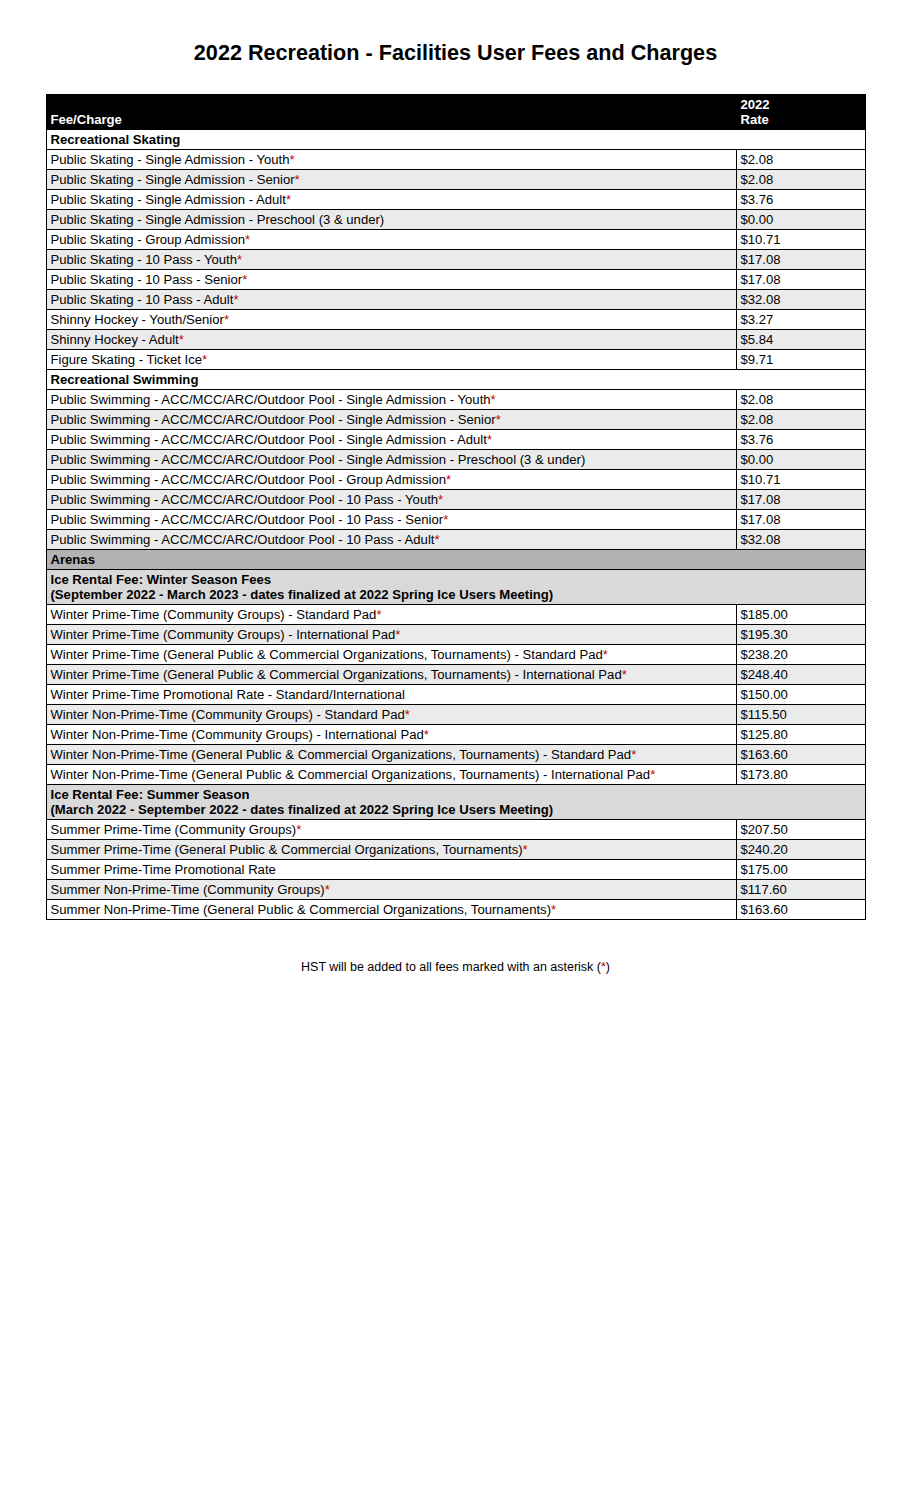2022 Recreation - Facilities User Fees and Charges
| Fee/Charge | 2022 Rate |
| --- | --- |
| Recreational Skating |
| Public Skating - Single Admission - Youth * | $2.08 |
| Public Skating - Single Admission - Senior * | $2.08 |
| Public Skating - Single Admission - Adult * | $3.76 |
| Public Skating - Single Admission - Preschool (3 & under) | $0.00 |
| Public Skating - Group Admission * | $10.71 |
| Public Skating - 10 Pass - Youth * | $17.08 |
| Public Skating - 10 Pass - Senior * | $17.08 |
| Public Skating - 10 Pass - Adult * | $32.08 |
| Shinny Hockey - Youth/Senior * | $3.27 |
| Shinny Hockey - Adult * | $5.84 |
| Figure Skating - Ticket Ice * | $9.71 |
| Recreational Swimming |
| Public Swimming - ACC/MCC/ARC/Outdoor Pool - Single Admission - Youth * | $2.08 |
| Public Swimming - ACC/MCC/ARC/Outdoor Pool - Single Admission - Senior * | $2.08 |
| Public Swimming - ACC/MCC/ARC/Outdoor Pool - Single Admission - Adult * | $3.76 |
| Public Swimming - ACC/MCC/ARC/Outdoor Pool - Single Admission - Preschool (3 & under) | $0.00 |
| Public Swimming - ACC/MCC/ARC/Outdoor Pool - Group Admission * | $10.71 |
| Public Swimming - ACC/MCC/ARC/Outdoor Pool - 10 Pass - Youth * | $17.08 |
| Public Swimming - ACC/MCC/ARC/Outdoor Pool - 10 Pass - Senior * | $17.08 |
| Public Swimming - ACC/MCC/ARC/Outdoor Pool - 10 Pass - Adult * | $32.08 |
| Arenas |
| Ice Rental Fee: Winter Season Fees (September 2022 - March 2023 - dates finalized at 2022 Spring Ice Users Meeting) |
| Winter Prime-Time (Community Groups) - Standard Pad * | $185.00 |
| Winter Prime-Time (Community Groups) - International Pad * | $195.30 |
| Winter Prime-Time (General Public & Commercial Organizations, Tournaments) - Standard Pad * | $238.20 |
| Winter Prime-Time (General Public & Commercial Organizations, Tournaments) - International Pad * | $248.40 |
| Winter Prime-Time Promotional Rate - Standard/International | $150.00 |
| Winter Non-Prime-Time (Community Groups) - Standard Pad * | $115.50 |
| Winter Non-Prime-Time (Community Groups) - International Pad * | $125.80 |
| Winter Non-Prime-Time (General Public & Commercial Organizations, Tournaments) - Standard Pad * | $163.60 |
| Winter Non-Prime-Time (General Public & Commercial Organizations, Tournaments) - International Pad * | $173.80 |
| Ice Rental Fee: Summer Season (March 2022 - September 2022 - dates finalized at 2022 Spring Ice Users Meeting) |
| Summer Prime-Time (Community Groups) * | $207.50 |
| Summer Prime-Time (General Public & Commercial Organizations, Tournaments) * | $240.20 |
| Summer Prime-Time Promotional Rate | $175.00 |
| Summer Non-Prime-Time (Community Groups) * | $117.60 |
| Summer Non-Prime-Time (General Public & Commercial Organizations, Tournaments) * | $163.60 |
HST will be added to all fees marked with an asterisk (*)